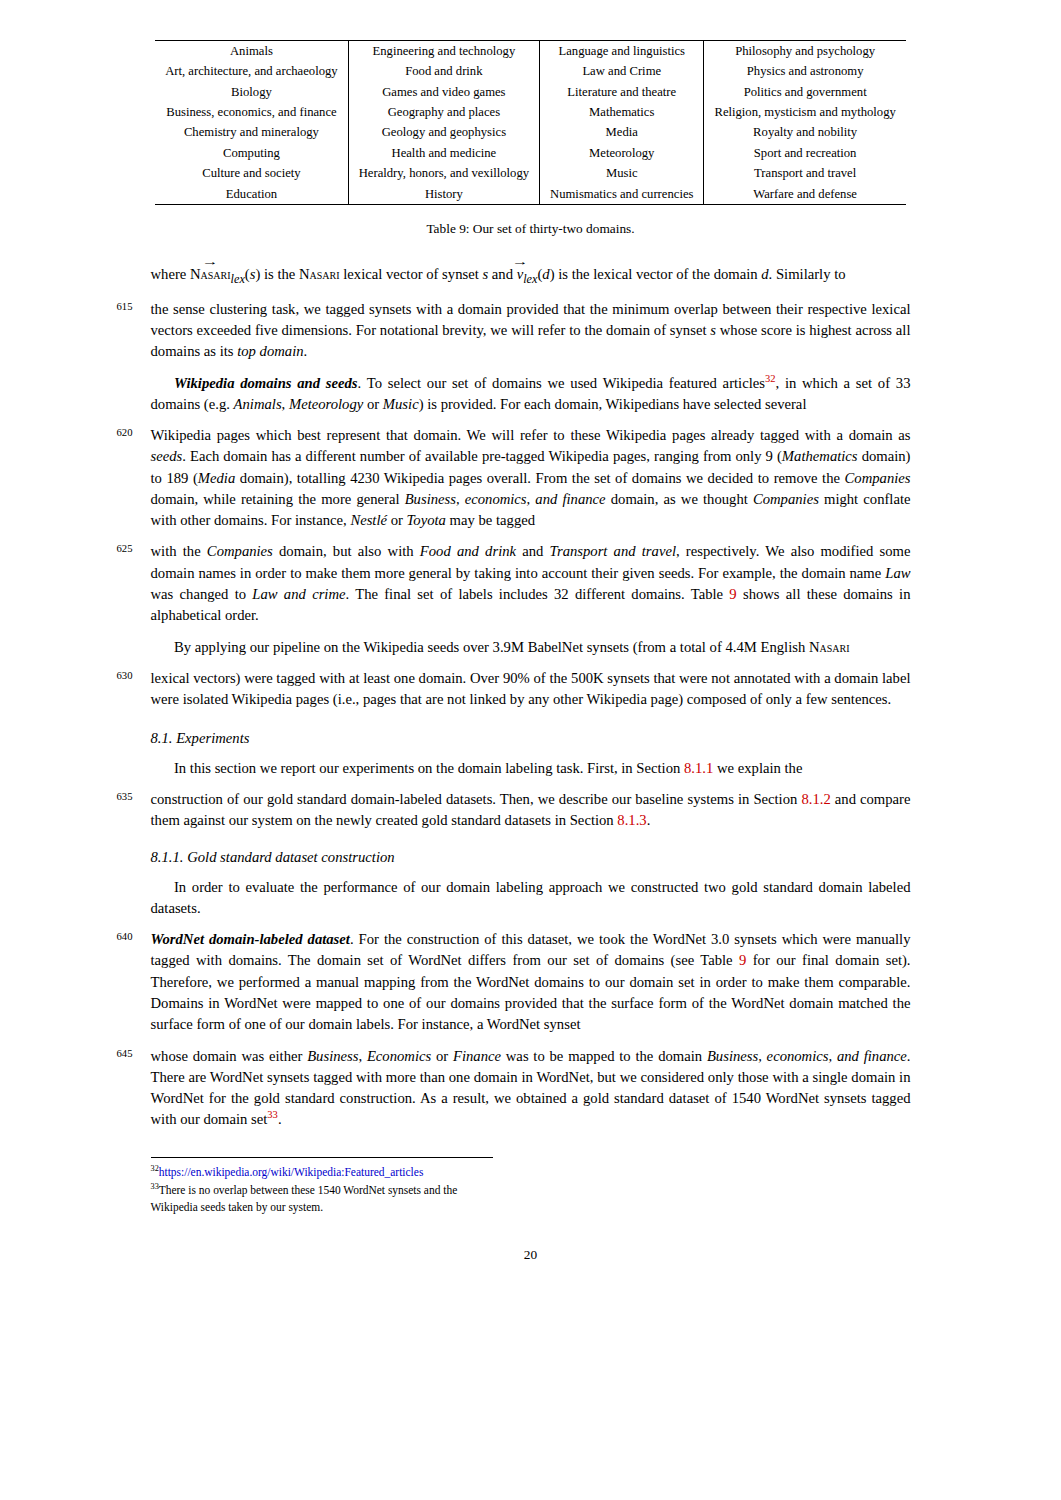| Animals | Engineering and technology | Language and linguistics | Philosophy and psychology |
| Art, architecture, and archaeology | Food and drink | Law and Crime | Physics and astronomy |
| Biology | Games and video games | Literature and theatre | Politics and government |
| Business, economics, and finance | Geography and places | Mathematics | Religion, mysticism and mythology |
| Chemistry and mineralogy | Geology and geophysics | Media | Royalty and nobility |
| Computing | Health and medicine | Meteorology | Sport and recreation |
| Culture and society | Heraldry, honors, and vexillology | Music | Transport and travel |
| Education | History | Numismatics and currencies | Warfare and defense |
Table 9: Our set of thirty-two domains.
where Nasari lex(s) is the Nasari lexical vector of synset s and vlex(d) is the lexical vector of the domain d. Similarly to
615the sense clustering task, we tagged synsets with a domain provided that the minimum overlap between their respective lexical vectors exceeded five dimensions. For notational brevity, we will refer to the domain of synset s whose score is highest across all domains as its top domain.
Wikipedia domains and seeds. To select our set of domains we used Wikipedia featured articles32, in which a set of 33 domains (e.g. Animals, Meteorology or Music) is provided. For each domain, Wikipedians have selected several
620 Wikipedia pages which best represent that domain. We will refer to these Wikipedia pages already tagged with a domain as seeds. Each domain has a different number of available pre-tagged Wikipedia pages, ranging from only 9 (Mathematics domain) to 189 (Media domain), totalling 4230 Wikipedia pages overall. From the set of domains we decided to remove the Companies domain, while retaining the more general Business, economics, and finance domain, as we thought Companies might conflate with other domains. For instance, Nestlé or Toyota may be tagged
625with the Companies domain, but also with Food and drink and Transport and travel, respectively. We also modified some domain names in order to make them more general by taking into account their given seeds. For example, the domain name Law was changed to Law and crime. The final set of labels includes 32 different domains. Table 9 shows all these domains in alphabetical order.
By applying our pipeline on the Wikipedia seeds over 3.9M BabelNet synsets (from a total of 4.4M English Nasari
630lexical vectors) were tagged with at least one domain. Over 90% of the 500K synsets that were not annotated with a domain label were isolated Wikipedia pages (i.e., pages that are not linked by any other Wikipedia page) composed of only a few sentences.
8.1. Experiments
In this section we report our experiments on the domain labeling task. First, in Section 8.1.1 we explain the
635construction of our gold standard domain-labeled datasets. Then, we describe our baseline systems in Section 8.1.2 and compare them against our system on the newly created gold standard datasets in Section 8.1.3.
8.1.1. Gold standard dataset construction
In order to evaluate the performance of our domain labeling approach we constructed two gold standard domain labeled datasets.
640 WordNet domain-labeled dataset. For the construction of this dataset, we took the WordNet 3.0 synsets which were manually tagged with domains. The domain set of WordNet differs from our set of domains (see Table 9 for our final domain set). Therefore, we performed a manual mapping from the WordNet domains to our domain set in order to make them comparable. Domains in WordNet were mapped to one of our domains provided that the surface form of the WordNet domain matched the surface form of one of our domain labels. For instance, a WordNet synset
645whose domain was either Business, Economics or Finance was to be mapped to the domain Business, economics, and finance. There are WordNet synsets tagged with more than one domain in WordNet, but we considered only those with a single domain in WordNet for the gold standard construction. As a result, we obtained a gold standard dataset of 1540 WordNet synsets tagged with our domain set33.
32https://en.wikipedia.org/wiki/Wikipedia:Featured_articles
33There is no overlap between these 1540 WordNet synsets and the Wikipedia seeds taken by our system.
20